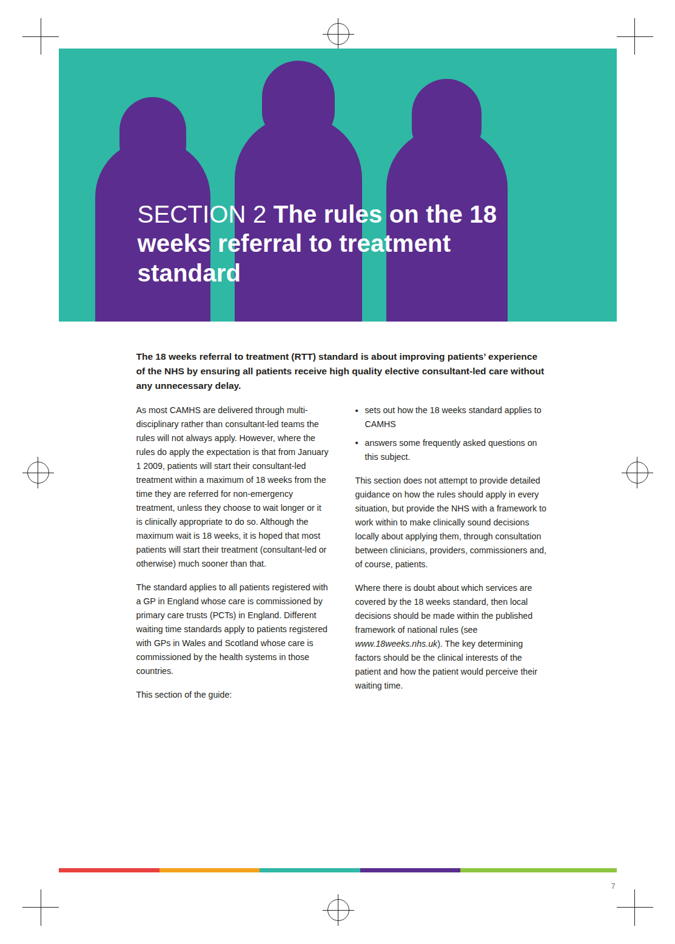SECTION 2 The rules on the 18 weeks referral to treatment standard
The 18 weeks referral to treatment (RTT) standard is about improving patients’ experience of the NHS by ensuring all patients receive high quality elective consultant-led care without any unnecessary delay.
As most CAMHS are delivered through multi-disciplinary rather than consultant-led teams the rules will not always apply. However, where the rules do apply the expectation is that from January 1 2009, patients will start their consultant-led treatment within a maximum of 18 weeks from the time they are referred for non-emergency treatment, unless they choose to wait longer or it is clinically appropriate to do so. Although the maximum wait is 18 weeks, it is hoped that most patients will start their treatment (consultant-led or otherwise) much sooner than that.
The standard applies to all patients registered with a GP in England whose care is commissioned by primary care trusts (PCTs) in England. Different waiting time standards apply to patients registered with GPs in Wales and Scotland whose care is commissioned by the health systems in those countries.
This section of the guide:
sets out how the 18 weeks standard applies to CAMHS
answers some frequently asked questions on this subject.
This section does not attempt to provide detailed guidance on how the rules should apply in every situation, but provide the NHS with a framework to work within to make clinically sound decisions locally about applying them, through consultation between clinicians, providers, commissioners and, of course, patients.
Where there is doubt about which services are covered by the 18 weeks standard, then local decisions should be made within the published framework of national rules (see www.18weeks.nhs.uk). The key determining factors should be the clinical interests of the patient and how the patient would perceive their waiting time.
7